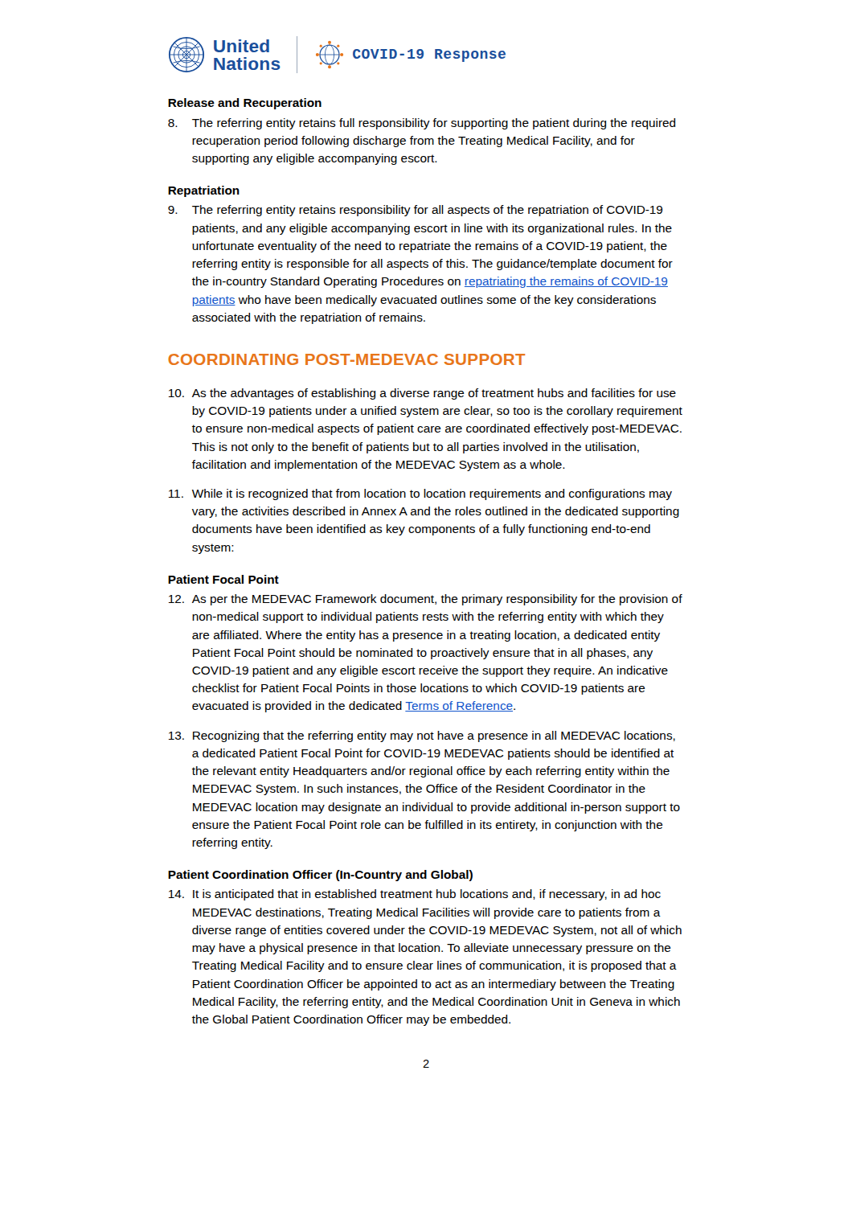United
Nations
COVID-19 Response
Release and Recuperation
8. The referring entity retains full responsibility for supporting the patient during the required recuperation period following discharge from the Treating Medical Facility, and for supporting any eligible accompanying escort.
Repatriation
9. The referring entity retains responsibility for all aspects of the repatriation of COVID-19 patients, and any eligible accompanying escort in line with its organizational rules. In the unfortunate eventuality of the need to repatriate the remains of a COVID-19 patient, the referring entity is responsible for all aspects of this. The guidance/template document for the in-country Standard Operating Procedures on repatriating the remains of COVID-19 patients who have been medically evacuated outlines some of the key considerations associated with the repatriation of remains.
Coordinating Post-MEDEVAC Support
10. As the advantages of establishing a diverse range of treatment hubs and facilities for use by COVID-19 patients under a unified system are clear, so too is the corollary requirement to ensure non-medical aspects of patient care are coordinated effectively post-MEDEVAC. This is not only to the benefit of patients but to all parties involved in the utilisation, facilitation and implementation of the MEDEVAC System as a whole.
11. While it is recognized that from location to location requirements and configurations may vary, the activities described in Annex A and the roles outlined in the dedicated supporting documents have been identified as key components of a fully functioning end-to-end system:
Patient Focal Point
12. As per the MEDEVAC Framework document, the primary responsibility for the provision of non-medical support to individual patients rests with the referring entity with which they are affiliated. Where the entity has a presence in a treating location, a dedicated entity Patient Focal Point should be nominated to proactively ensure that in all phases, any COVID-19 patient and any eligible escort receive the support they require. An indicative checklist for Patient Focal Points in those locations to which COVID-19 patients are evacuated is provided in the dedicated Terms of Reference.
13. Recognizing that the referring entity may not have a presence in all MEDEVAC locations, a dedicated Patient Focal Point for COVID-19 MEDEVAC patients should be identified at the relevant entity Headquarters and/or regional office by each referring entity within the MEDEVAC System. In such instances, the Office of the Resident Coordinator in the MEDEVAC location may designate an individual to provide additional in-person support to ensure the Patient Focal Point role can be fulfilled in its entirety, in conjunction with the referring entity.
Patient Coordination Officer (In-Country and Global)
14. It is anticipated that in established treatment hub locations and, if necessary, in ad hoc MEDEVAC destinations, Treating Medical Facilities will provide care to patients from a diverse range of entities covered under the COVID-19 MEDEVAC System, not all of which may have a physical presence in that location. To alleviate unnecessary pressure on the Treating Medical Facility and to ensure clear lines of communication, it is proposed that a Patient Coordination Officer be appointed to act as an intermediary between the Treating Medical Facility, the referring entity, and the Medical Coordination Unit in Geneva in which the Global Patient Coordination Officer may be embedded.
2